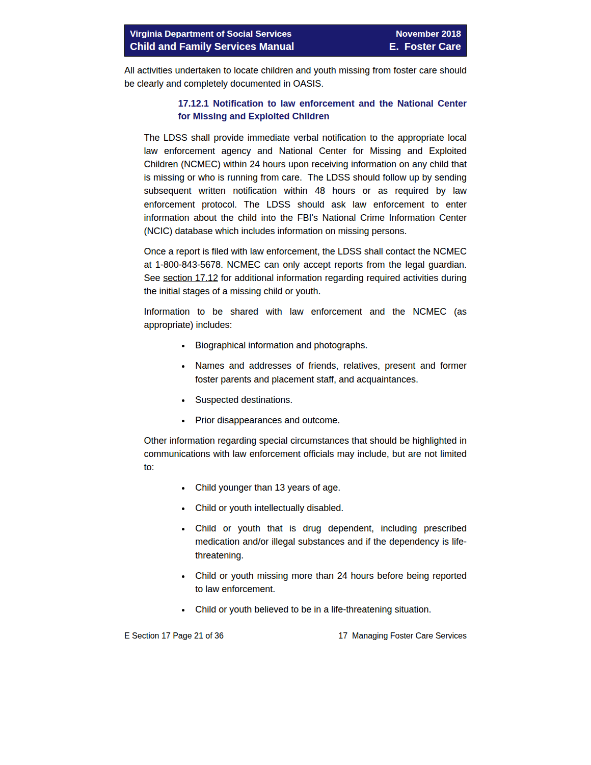Virginia Department of Social Services
Child and Family Services Manual
November 2018
E. Foster Care
All activities undertaken to locate children and youth missing from foster care should be clearly and completely documented in OASIS.
17.12.1 Notification to law enforcement and the National Center for Missing and Exploited Children
The LDSS shall provide immediate verbal notification to the appropriate local law enforcement agency and National Center for Missing and Exploited Children (NCMEC) within 24 hours upon receiving information on any child that is missing or who is running from care. The LDSS should follow up by sending subsequent written notification within 48 hours or as required by law enforcement protocol. The LDSS should ask law enforcement to enter information about the child into the FBI's National Crime Information Center (NCIC) database which includes information on missing persons.
Once a report is filed with law enforcement, the LDSS shall contact the NCMEC at 1-800-843-5678. NCMEC can only accept reports from the legal guardian. See section 17.12 for additional information regarding required activities during the initial stages of a missing child or youth.
Information to be shared with law enforcement and the NCMEC (as appropriate) includes:
Biographical information and photographs.
Names and addresses of friends, relatives, present and former foster parents and placement staff, and acquaintances.
Suspected destinations.
Prior disappearances and outcome.
Other information regarding special circumstances that should be highlighted in communications with law enforcement officials may include, but are not limited to:
Child younger than 13 years of age.
Child or youth intellectually disabled.
Child or youth that is drug dependent, including prescribed medication and/or illegal substances and if the dependency is life-threatening.
Child or youth missing more than 24 hours before being reported to law enforcement.
Child or youth believed to be in a life-threatening situation.
E Section 17 Page 21 of 36
17 Managing Foster Care Services